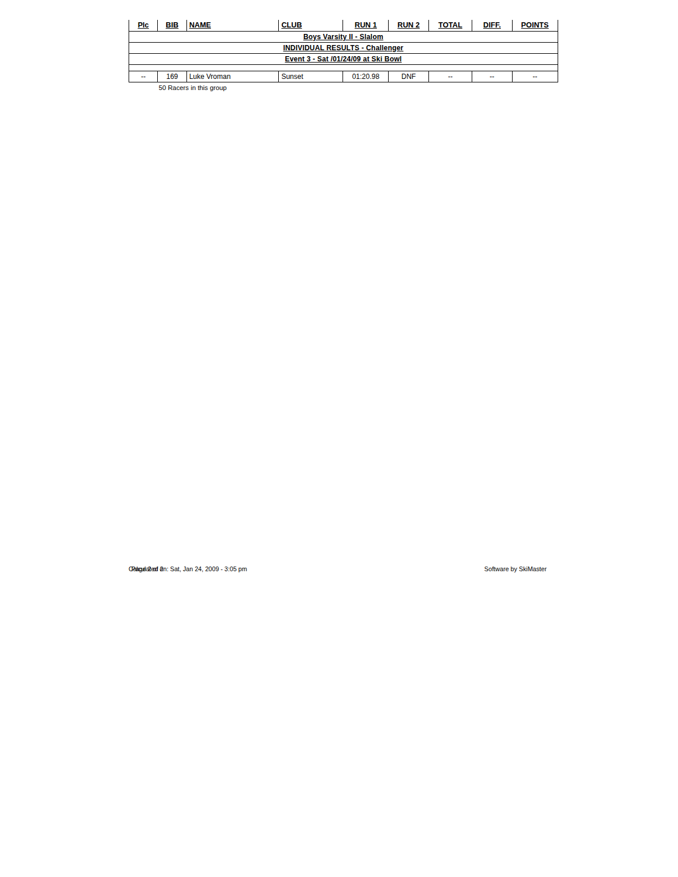| Boys Varsity II - Slalom |
| INDIVIDUAL RESULTS - Challenger |
| Event 3 - Sat /01/24/09 at Ski Bowl |
| Plc | BIB | NAME | CLUB | RUN 1 | RUN 2 | TOTAL | DIFF. | POINTS |
| -- | 169 | Luke Vroman | Sunset | 01:20.98 | DNF | -- | -- | -- |
50 Racers in this group
Page 2 of 2 Calculated on: Sat, Jan 24, 2009 - 3:05 pm Software by SkiMaster